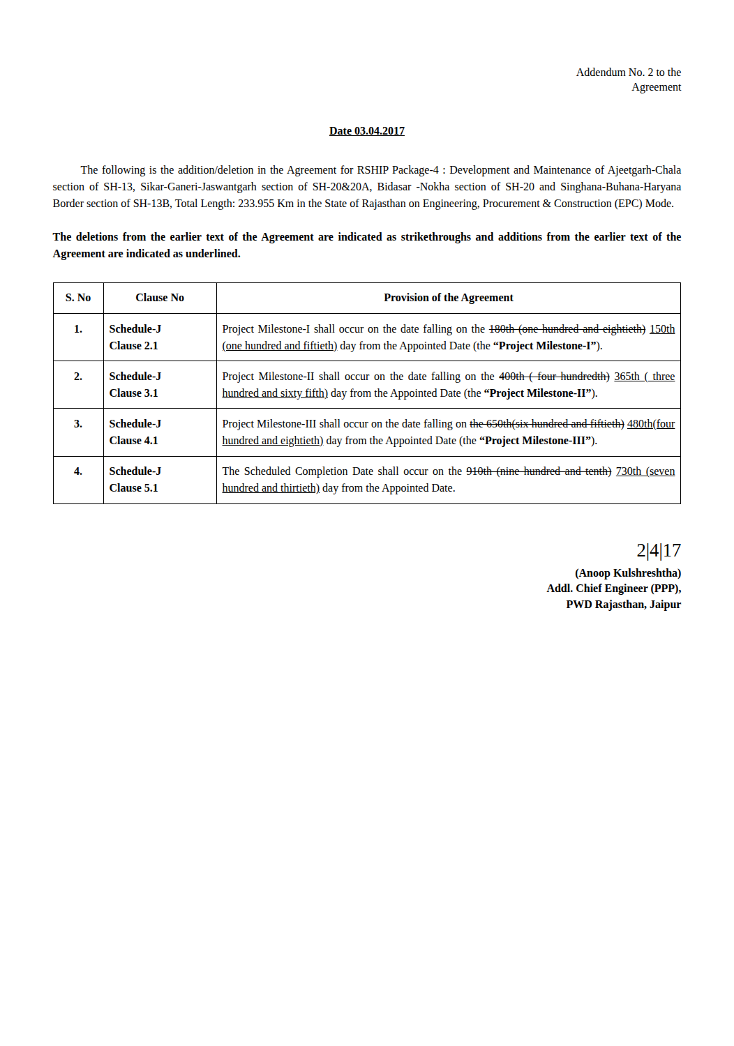Addendum No. 2 to the
Agreement
Date 03.04.2017
The following is the addition/deletion in the Agreement for RSHIP Package-4 : Development and Maintenance of Ajeetgarh-Chala section of SH-13, Sikar-Ganeri-Jaswantgarh section of SH-20&20A, Bidasar -Nokha section of SH-20 and Singhana-Buhana-Haryana Border section of SH-13B, Total Length: 233.955 Km in the State of Rajasthan on Engineering, Procurement & Construction (EPC) Mode.
The deletions from the earlier text of the Agreement are indicated as strikethroughs and additions from the earlier text of the Agreement are indicated as underlined.
| S. No | Clause No | Provision of the Agreement |
| --- | --- | --- |
| 1. | Schedule-J Clause 2.1 | Project Milestone-I shall occur on the date falling on the 180th (one hundred and eightieth) 150th (one hundred and fiftieth) day from the Appointed Date (the “Project Milestone-I” ). |
| 2. | Schedule-J Clause 3.1 | Project Milestone-II shall occur on the date falling on the 400th ( four hundredth) 365th ( three hundred and sixty fifth) day from the Appointed Date (the “Project Milestone-II” ). |
| 3. | Schedule-J Clause 4.1 | Project Milestone-III shall occur on the date falling on the 650th(six hundred and fiftieth) 480th(four hundred and eightieth) day from the Appointed Date (the “Project Milestone-III” ). |
| 4. | Schedule-J Clause 5.1 | The Scheduled Completion Date shall occur on the 910th (nine hundred and tenth) 730th (seven hundred and thirtieth) day from the Appointed Date. |
2|4|17
(Anoop Kulshreshtha)
Addl. Chief Engineer (PPP),
PWD Rajasthan, Jaipur